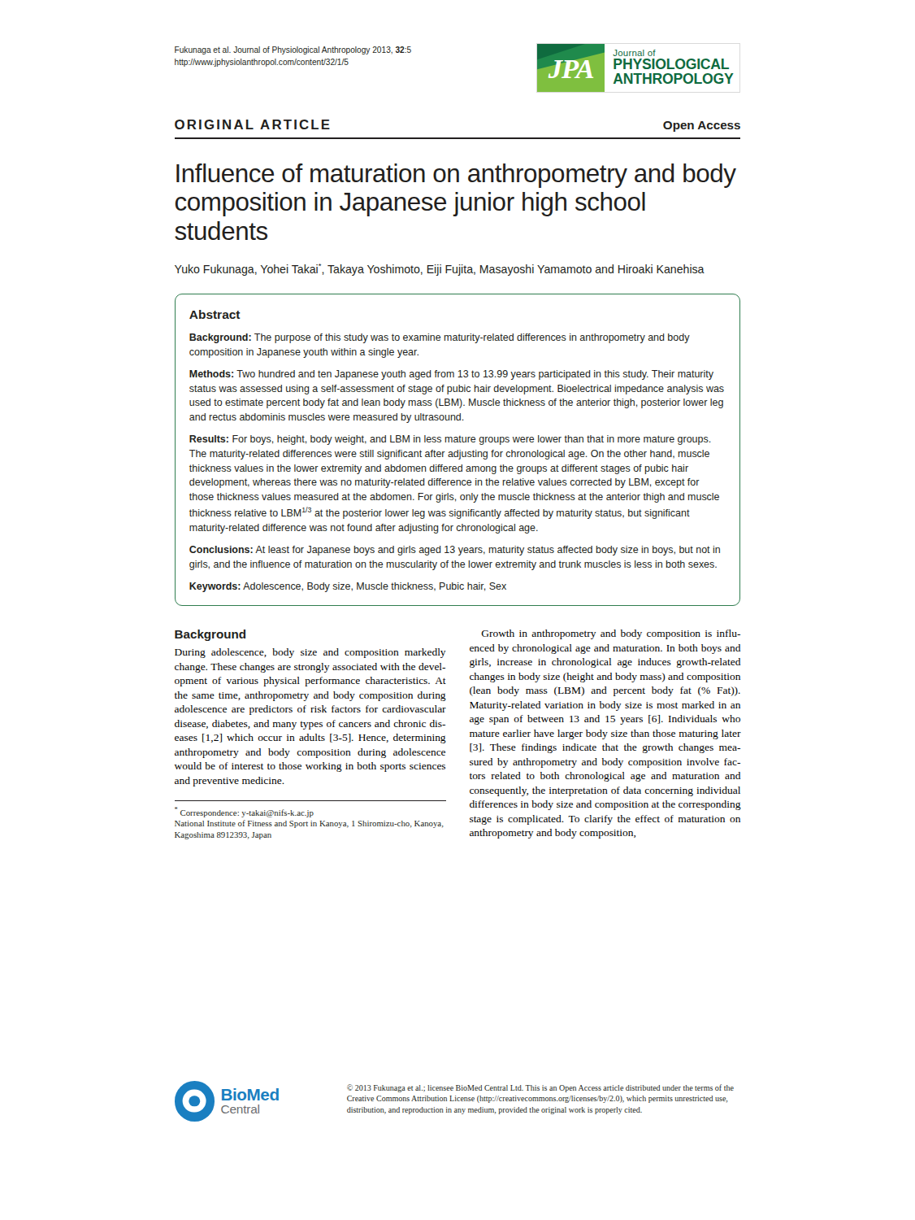Fukunaga et al. Journal of Physiological Anthropology 2013, 32:5
http://www.jphysiolanthropol.com/content/32/1/5
JPA
Journal of
PHYSIOLOGICAL
ANTHROPOLOGY
ORIGINAL ARTICLE
Open Access
Influence of maturation on anthropometry and body composition in Japanese junior high school students
Yuko Fukunaga, Yohei Takai*, Takaya Yoshimoto, Eiji Fujita, Masayoshi Yamamoto and Hiroaki Kanehisa
Abstract
Background: The purpose of this study was to examine maturity-related differences in anthropometry and body composition in Japanese youth within a single year.
Methods: Two hundred and ten Japanese youth aged from 13 to 13.99 years participated in this study. Their maturity status was assessed using a self-assessment of stage of pubic hair development. Bioelectrical impedance analysis was used to estimate percent body fat and lean body mass (LBM). Muscle thickness of the anterior thigh, posterior lower leg and rectus abdominis muscles were measured by ultrasound.
Results: For boys, height, body weight, and LBM in less mature groups were lower than that in more mature groups. The maturity-related differences were still significant after adjusting for chronological age. On the other hand, muscle thickness values in the lower extremity and abdomen differed among the groups at different stages of pubic hair development, whereas there was no maturity-related difference in the relative values corrected by LBM, except for those thickness values measured at the abdomen. For girls, only the muscle thickness at the anterior thigh and muscle thickness relative to LBM1/3 at the posterior lower leg was significantly affected by maturity status, but significant maturity-related difference was not found after adjusting for chronological age.
Conclusions: At least for Japanese boys and girls aged 13 years, maturity status affected body size in boys, but not in girls, and the influence of maturation on the muscularity of the lower extremity and trunk muscles is less in both sexes.
Keywords: Adolescence, Body size, Muscle thickness, Pubic hair, Sex
Background
During adolescence, body size and composition markedly change. These changes are strongly associated with the development of various physical performance characteristics. At the same time, anthropometry and body composition during adolescence are predictors of risk factors for cardiovascular disease, diabetes, and many types of cancers and chronic diseases [1,2] which occur in adults [3-5]. Hence, determining anthropometry and body composition during adolescence would be of interest to those working in both sports sciences and preventive medicine.
* Correspondence: y-takai@nifs-k.ac.jp
National Institute of Fitness and Sport in Kanoya, 1 Shiromizu-cho, Kanoya, Kagoshima 8912393, Japan
Growth in anthropometry and body composition is influenced by chronological age and maturation. In both boys and girls, increase in chronological age induces growth-related changes in body size (height and body mass) and composition (lean body mass (LBM) and percent body fat (% Fat)). Maturity-related variation in body size is most marked in an age span of between 13 and 15 years [6]. Individuals who mature earlier have larger body size than those maturing later [3]. These findings indicate that the growth changes measured by anthropometry and body composition involve factors related to both chronological age and maturation and consequently, the interpretation of data concerning individual differences in body size and composition at the corresponding stage is complicated. To clarify the effect of maturation on anthropometry and body composition,
BioMed
Central
© 2013 Fukunaga et al.; licensee BioMed Central Ltd. This is an Open Access article distributed under the terms of the Creative Commons Attribution License (http://creativecommons.org/licenses/by/2.0), which permits unrestricted use, distribution, and reproduction in any medium, provided the original work is properly cited.